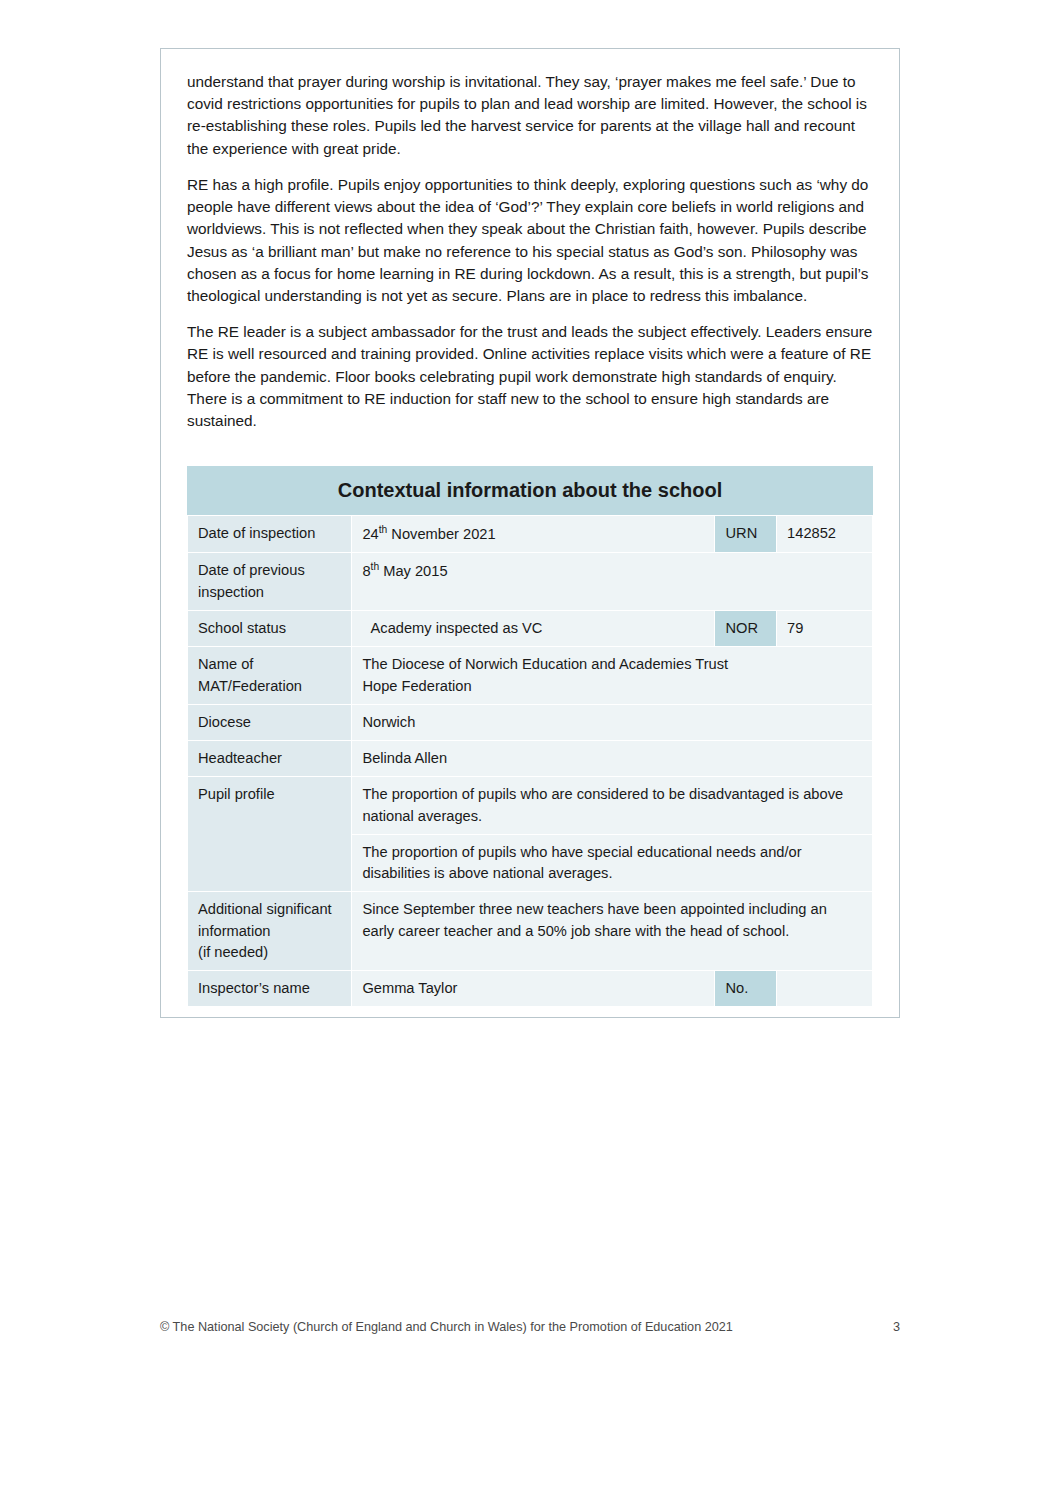understand that prayer during worship is invitational. They say, ‘prayer makes me feel safe.’ Due to covid restrictions opportunities for pupils to plan and lead worship are limited. However, the school is re-establishing these roles. Pupils led the harvest service for parents at the village hall and recount the experience with great pride.
RE has a high profile. Pupils enjoy opportunities to think deeply, exploring questions such as ‘why do people have different views about the idea of ‘God’?’ They explain core beliefs in world religions and worldviews. This is not reflected when they speak about the Christian faith, however. Pupils describe Jesus as ‘a brilliant man’ but make no reference to his special status as God’s son. Philosophy was chosen as a focus for home learning in RE during lockdown. As a result, this is a strength, but pupil’s theological understanding is not yet as secure. Plans are in place to redress this imbalance.
The RE leader is a subject ambassador for the trust and leads the subject effectively. Leaders ensure RE is well resourced and training provided. Online activities replace visits which were a feature of RE before the pandemic. Floor books celebrating pupil work demonstrate high standards of enquiry. There is a commitment to RE induction for staff new to the school to ensure high standards are sustained.
Contextual information about the school
| Date of inspection | 24 th November 2021 | URN | 142852 |
| Date of previous inspection | 8 th May 2015 |
| School status | Academy inspected as VC | NOR | 79 |
| Name of MAT/Federation | The Diocese of Norwich Education and Academies Trust Hope Federation |
| Diocese | Norwich |
| Headteacher | Belinda Allen |
| Pupil profile | The proportion of pupils who are considered to be disadvantaged is above national averages. |
| The proportion of pupils who have special educational needs and/or disabilities is above national averages. |
| Additional significant information (if needed) | Since September three new teachers have been appointed including an early career teacher and a 50% job share with the head of school. |
| Inspector’s name | Gemma Taylor | No. | |
© The National Society (Church of England and Church in Wales) for the Promotion of Education 2021 3